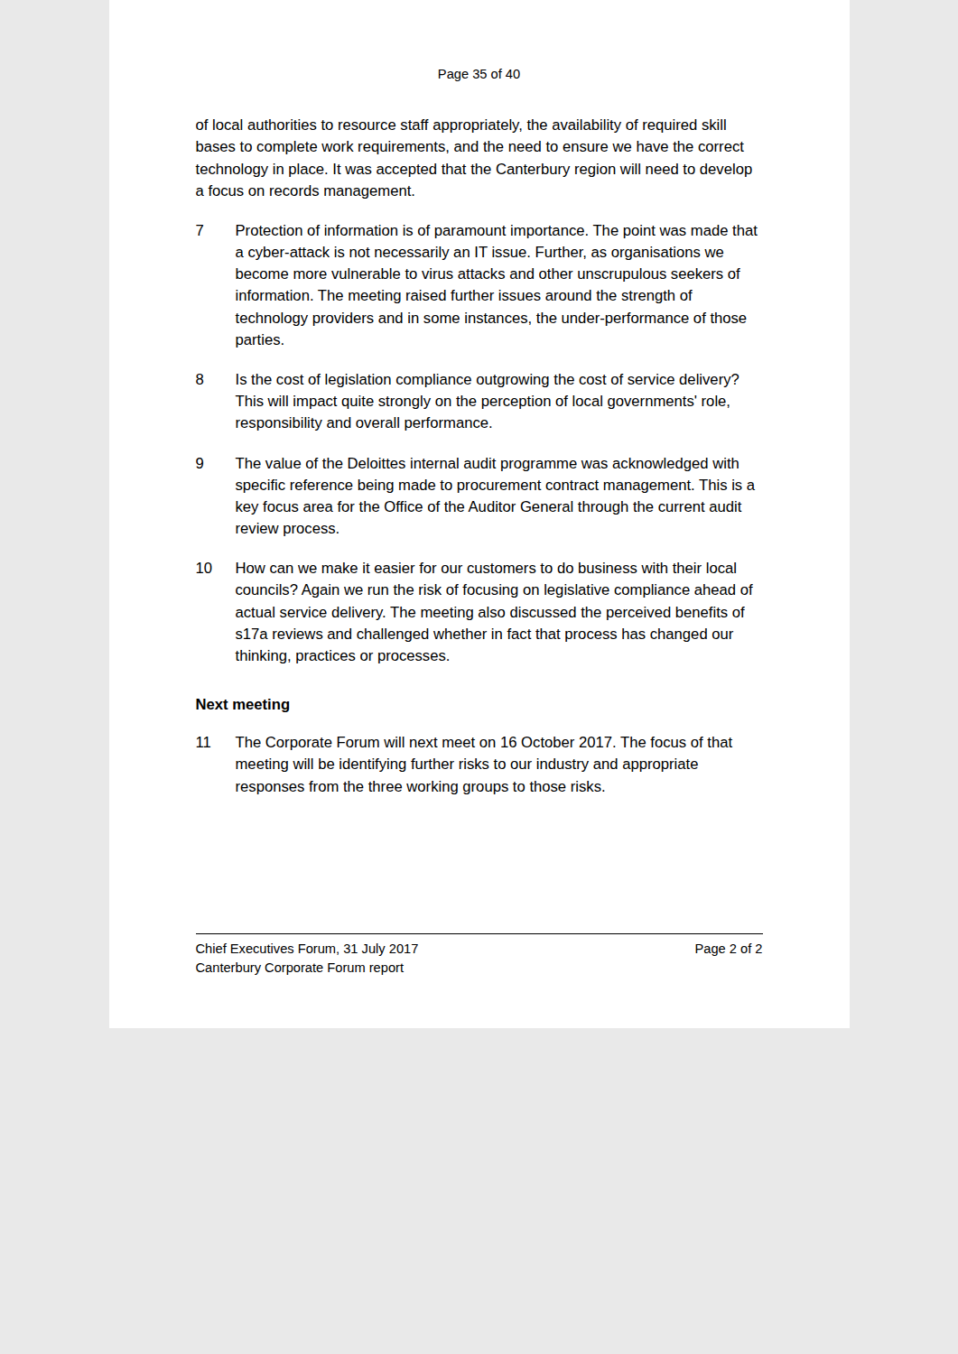Page 35 of 40
of local authorities to resource staff appropriately, the availability of required skill bases to complete work requirements, and the need to ensure we have the correct technology in place. It was accepted that the Canterbury region will need to develop a focus on records management.
Protection of information is of paramount importance. The point was made that a cyber-attack is not necessarily an IT issue. Further, as organisations we become more vulnerable to virus attacks and other unscrupulous seekers of information. The meeting raised further issues around the strength of technology providers and in some instances, the under-performance of those parties.
Is the cost of legislation compliance outgrowing the cost of service delivery? This will impact quite strongly on the perception of local governments' role, responsibility and overall performance.
The value of the Deloittes internal audit programme was acknowledged with specific reference being made to procurement contract management. This is a key focus area for the Office of the Auditor General through the current audit review process.
How can we make it easier for our customers to do business with their local councils? Again we run the risk of focusing on legislative compliance ahead of actual service delivery. The meeting also discussed the perceived benefits of s17a reviews and challenged whether in fact that process has changed our thinking, practices or processes.
Next meeting
The Corporate Forum will next meet on 16 October 2017. The focus of that meeting will be identifying further risks to our industry and appropriate responses from the three working groups to those risks.
Chief Executives Forum, 31 July 2017
Canterbury Corporate Forum report
Page 2 of 2